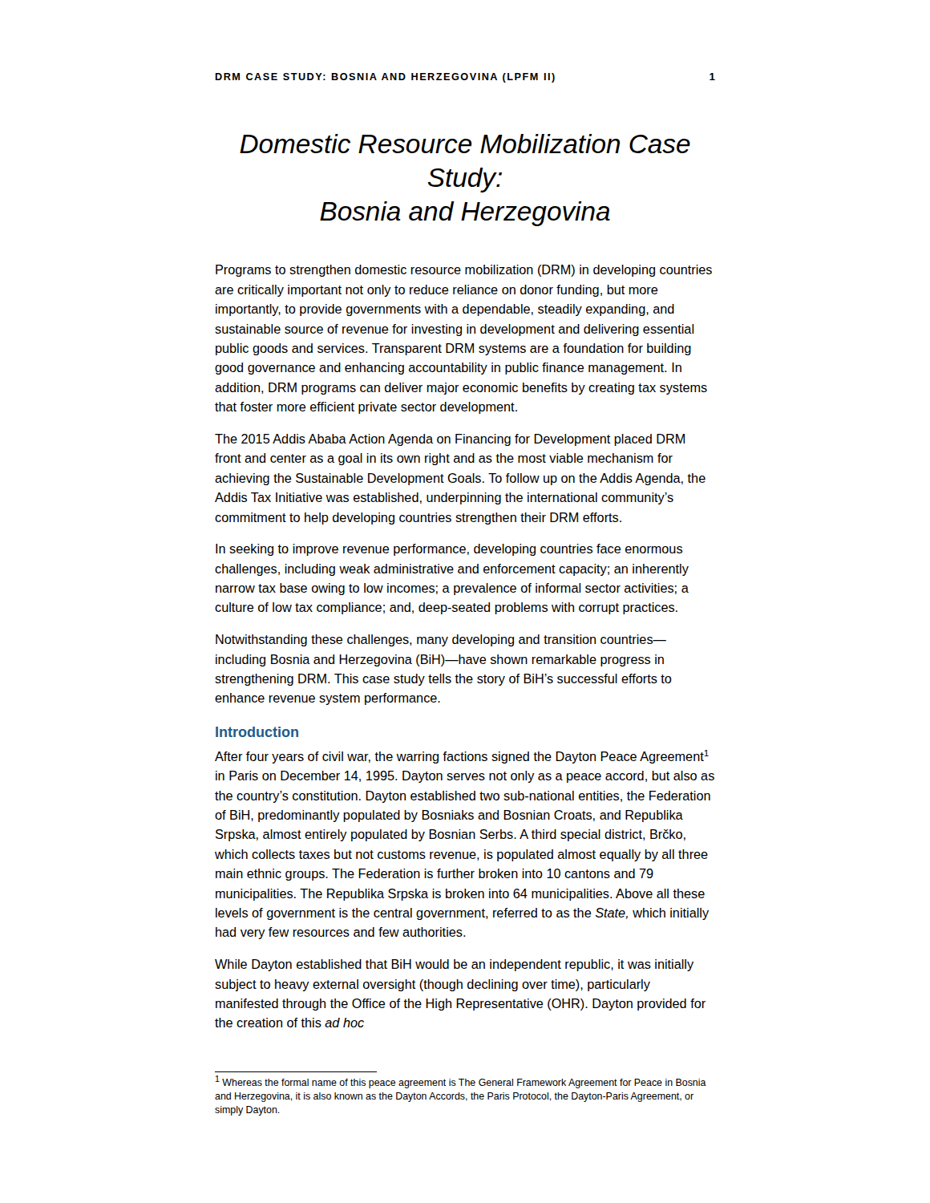DRM Case Study: Bosnia and Herzegovina (LPFM II) 1
Domestic Resource Mobilization Case Study:Bosnia and Herzegovina
Programs to strengthen domestic resource mobilization (DRM) in developing countries are critically important not only to reduce reliance on donor funding, but more importantly, to provide governments with a dependable, steadily expanding, and sustainable source of revenue for investing in development and delivering essential public goods and services. Transparent DRM systems are a foundation for building good governance and enhancing accountability in public finance management. In addition, DRM programs can deliver major economic benefits by creating tax systems that foster more efficient private sector development.
The 2015 Addis Ababa Action Agenda on Financing for Development placed DRM front and center as a goal in its own right and as the most viable mechanism for achieving the Sustainable Development Goals. To follow up on the Addis Agenda, the Addis Tax Initiative was established, underpinning the international community’s commitment to help developing countries strengthen their DRM efforts.
In seeking to improve revenue performance, developing countries face enormous challenges, including weak administrative and enforcement capacity; an inherently narrow tax base owing to low incomes; a prevalence of informal sector activities; a culture of low tax compliance; and, deep-seated problems with corrupt practices.
Notwithstanding these challenges, many developing and transition countries—including Bosnia and Herzegovina (BiH)—have shown remarkable progress in strengthening DRM. This case study tells the story of BiH’s successful efforts to enhance revenue system performance.
Introduction
After four years of civil war, the warring factions signed the Dayton Peace Agreement1 in Paris on December 14, 1995. Dayton serves not only as a peace accord, but also as the country’s constitution. Dayton established two sub-national entities, the Federation of BiH, predominantly populated by Bosniaks and Bosnian Croats, and Republika Srpska, almost entirely populated by Bosnian Serbs. A third special district, Brčko, which collects taxes but not customs revenue, is populated almost equally by all three main ethnic groups. The Federation is further broken into 10 cantons and 79 municipalities. The Republika Srpska is broken into 64 municipalities. Above all these levels of government is the central government, referred to as the State, which initially had very few resources and few authorities.
While Dayton established that BiH would be an independent republic, it was initially subject to heavy external oversight (though declining over time), particularly manifested through the Office of the High Representative (OHR). Dayton provided for the creation of this ad hoc
1 Whereas the formal name of this peace agreement is The General Framework Agreement for Peace in Bosnia and Herzegovina, it is also known as the Dayton Accords, the Paris Protocol, the Dayton-Paris Agreement, or simply Dayton.